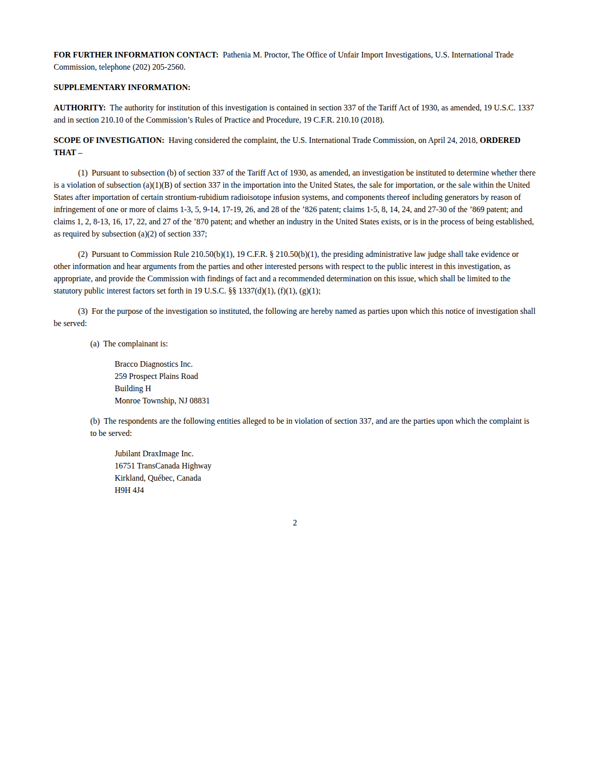FOR FURTHER INFORMATION CONTACT: Pathenia M. Proctor, The Office of Unfair Import Investigations, U.S. International Trade Commission, telephone (202) 205-2560.
SUPPLEMENTARY INFORMATION:
AUTHORITY: The authority for institution of this investigation is contained in section 337 of the Tariff Act of 1930, as amended, 19 U.S.C. 1337 and in section 210.10 of the Commission’s Rules of Practice and Procedure, 19 C.F.R. 210.10 (2018).
SCOPE OF INVESTIGATION: Having considered the complaint, the U.S. International Trade Commission, on April 24, 2018, ORDERED THAT –
(1) Pursuant to subsection (b) of section 337 of the Tariff Act of 1930, as amended, an investigation be instituted to determine whether there is a violation of subsection (a)(1)(B) of section 337 in the importation into the United States, the sale for importation, or the sale within the United States after importation of certain strontium-rubidium radioisotope infusion systems, and components thereof including generators by reason of infringement of one or more of claims 1-3, 5, 9-14, 17-19, 26, and 28 of the ’826 patent; claims 1-5, 8, 14, 24, and 27-30 of the ’869 patent; and claims 1, 2, 8-13, 16, 17, 22, and 27 of the ’870 patent; and whether an industry in the United States exists, or is in the process of being established, as required by subsection (a)(2) of section 337;
(2) Pursuant to Commission Rule 210.50(b)(1), 19 C.F.R. § 210.50(b)(1), the presiding administrative law judge shall take evidence or other information and hear arguments from the parties and other interested persons with respect to the public interest in this investigation, as appropriate, and provide the Commission with findings of fact and a recommended determination on this issue, which shall be limited to the statutory public interest factors set forth in 19 U.S.C. §§ 1337(d)(1), (f)(1), (g)(1);
(3) For the purpose of the investigation so instituted, the following are hereby named as parties upon which this notice of investigation shall be served:
(a) The complainant is:
Bracco Diagnostics Inc.
259 Prospect Plains Road
Building H
Monroe Township, NJ 08831
(b) The respondents are the following entities alleged to be in violation of section 337, and are the parties upon which the complaint is to be served:
Jubilant DraxImage Inc.
16751 TransCanada Highway
Kirkland, Québec, Canada
H9H 4J4
2